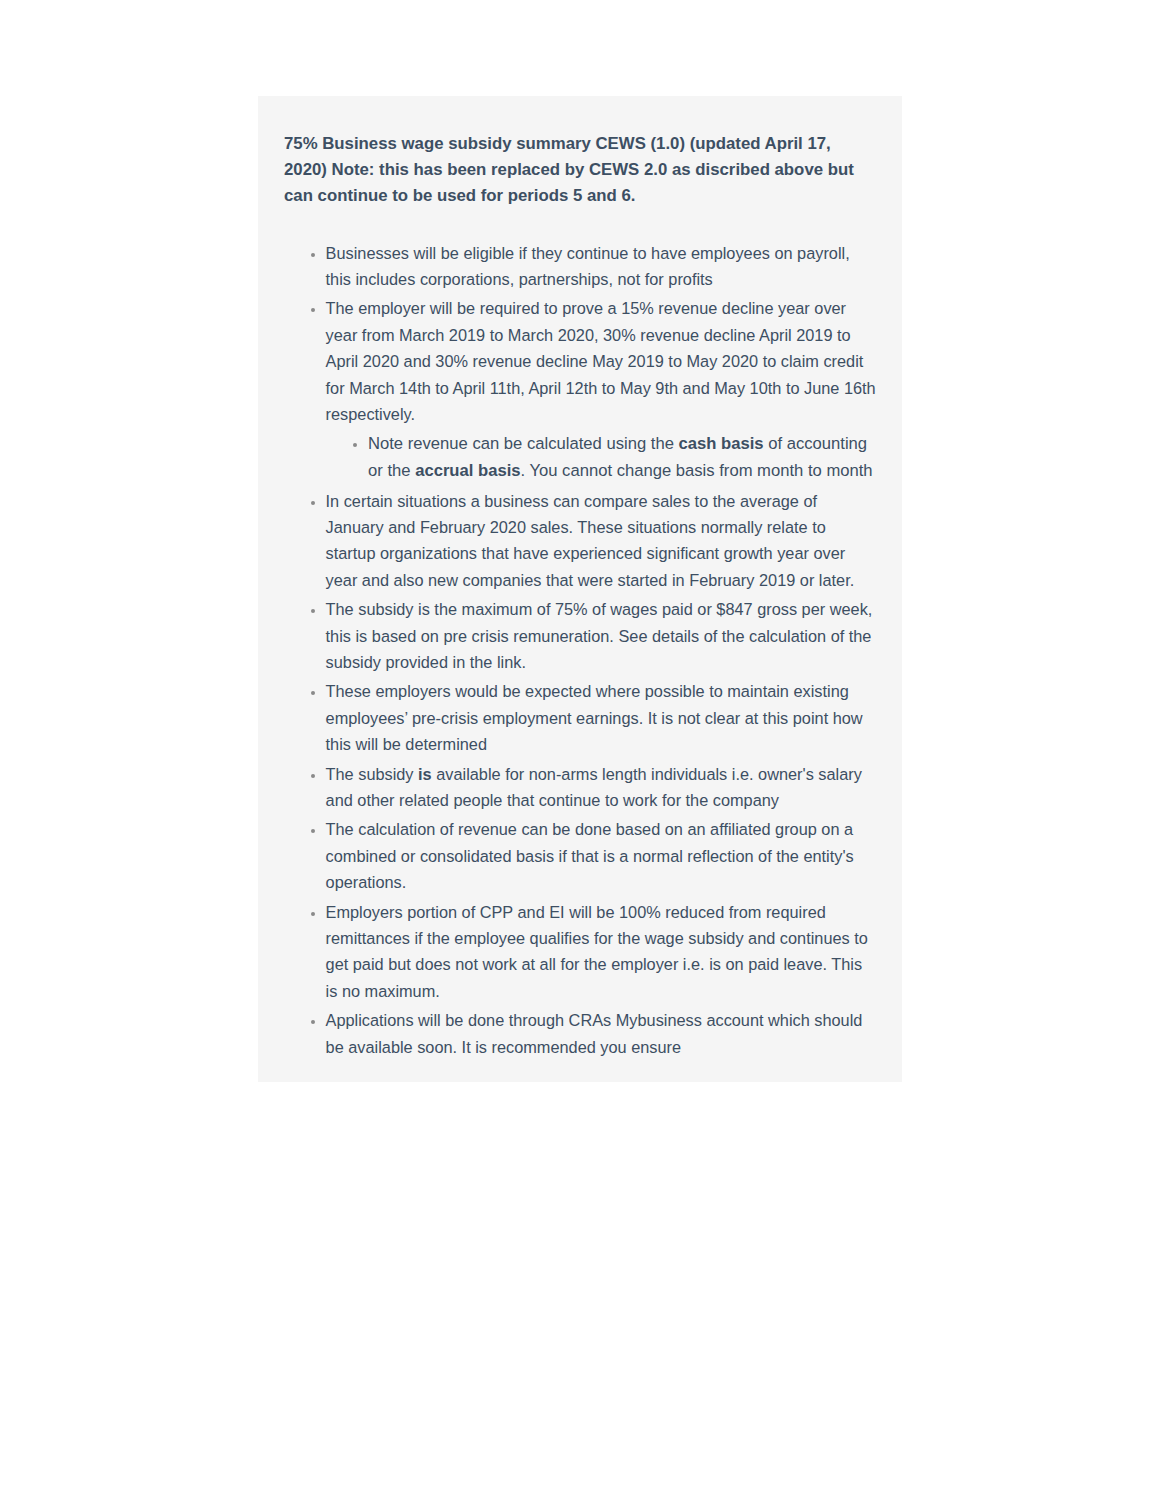75% Business wage subsidy summary CEWS (1.0) (updated April 17, 2020) Note: this has been replaced by CEWS 2.0 as discribed above but can continue to be used for periods 5 and 6.
Businesses will be eligible if they continue to have employees on payroll, this includes corporations, partnerships, not for profits
The employer will be required to prove a 15% revenue decline year over year from March 2019 to March 2020, 30% revenue decline April 2019 to April 2020 and 30% revenue decline May 2019 to May 2020 to claim credit for March 14th to April 11th, April 12th to May 9th and May 10th to June 16th respectively.
Note revenue can be calculated using the cash basis of accounting or the accrual basis. You cannot change basis from month to month
In certain situations a business can compare sales to the average of January and February 2020 sales. These situations normally relate to startup organizations that have experienced significant growth year over year and also new companies that were started in February 2019 or later.
The subsidy is the maximum of 75% of wages paid or $847 gross per week, this is based on pre crisis remuneration. See details of the calculation of the subsidy provided in the link.
These employers would be expected where possible to maintain existing employees’ pre-crisis employment earnings. It is not clear at this point how this will be determined
The subsidy is available for non-arms length individuals i.e. owner's salary and other related people that continue to work for the company
The calculation of revenue can be done based on an affiliated group on a combined or consolidated basis if that is a normal reflection of the entity's operations.
Employers portion of CPP and EI will be 100% reduced from required remittances if the employee qualifies for the wage subsidy and continues to get paid but does not work at all for the employer i.e. is on paid leave. This is no maximum.
Applications will be done through CRAs Mybusiness account which should be available soon. It is recommended you ensure